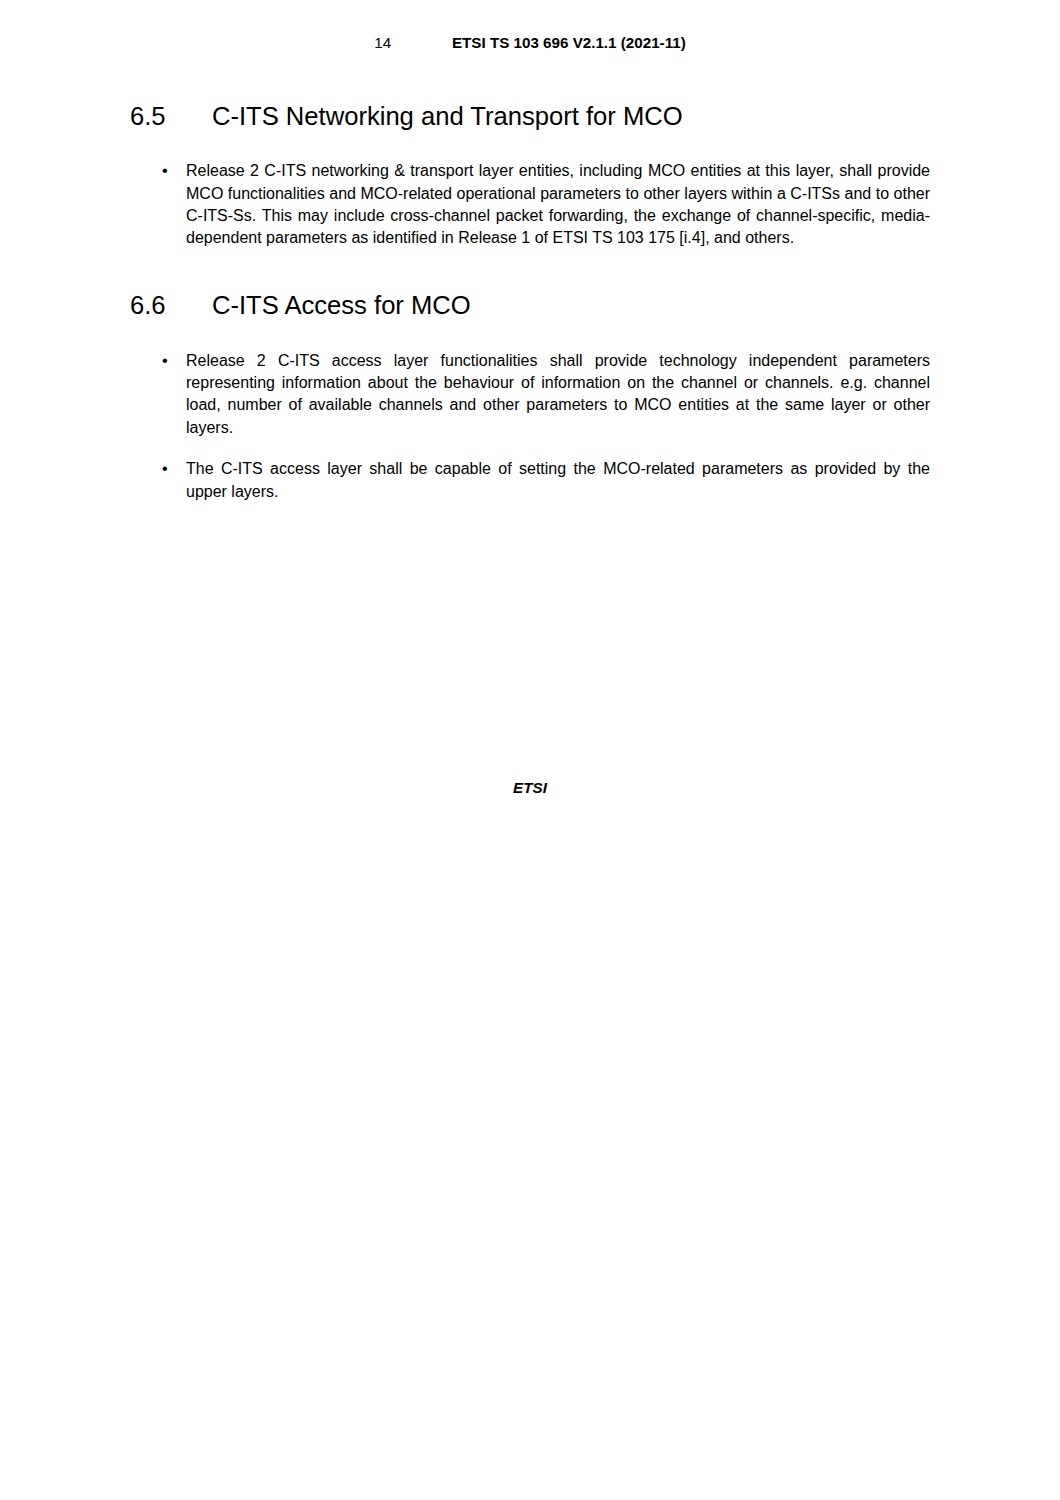14 ETSI TS 103 696 V2.1.1 (2021-11)
6.5 C-ITS Networking and Transport for MCO
Release 2 C-ITS networking & transport layer entities, including MCO entities at this layer, shall provide MCO functionalities and MCO-related operational parameters to other layers within a C-ITSs and to other C-ITS-Ss. This may include cross-channel packet forwarding, the exchange of channel-specific, media-dependent parameters as identified in Release 1 of ETSI TS 103 175 [i.4], and others.
6.6 C-ITS Access for MCO
Release 2 C-ITS access layer functionalities shall provide technology independent parameters representing information about the behaviour of information on the channel or channels. e.g. channel load, number of available channels and other parameters to MCO entities at the same layer or other layers.
The C-ITS access layer shall be capable of setting the MCO-related parameters as provided by the upper layers.
ETSI